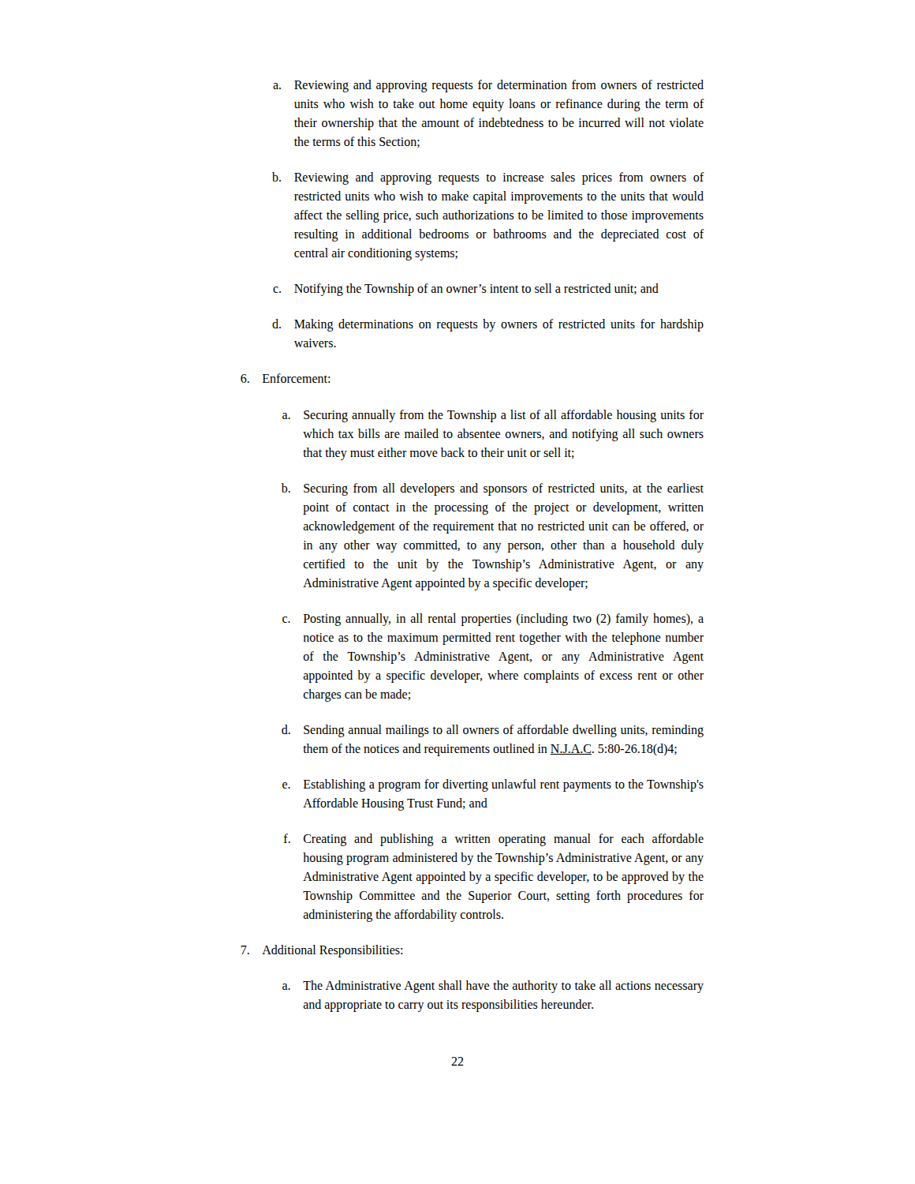Reviewing and approving requests for determination from owners of restricted units who wish to take out home equity loans or refinance during the term of their ownership that the amount of indebtedness to be incurred will not violate the terms of this Section;
Reviewing and approving requests to increase sales prices from owners of restricted units who wish to make capital improvements to the units that would affect the selling price, such authorizations to be limited to those improvements resulting in additional bedrooms or bathrooms and the depreciated cost of central air conditioning systems;
Notifying the Township of an owner’s intent to sell a restricted unit; and
Making determinations on requests by owners of restricted units for hardship waivers.
Enforcement:
Securing annually from the Township a list of all affordable housing units for which tax bills are mailed to absentee owners, and notifying all such owners that they must either move back to their unit or sell it;
Securing from all developers and sponsors of restricted units, at the earliest point of contact in the processing of the project or development, written acknowledgement of the requirement that no restricted unit can be offered, or in any other way committed, to any person, other than a household duly certified to the unit by the Township’s Administrative Agent, or any Administrative Agent appointed by a specific developer;
Posting annually, in all rental properties (including two (2) family homes), a notice as to the maximum permitted rent together with the telephone number of the Township’s Administrative Agent, or any Administrative Agent appointed by a specific developer, where complaints of excess rent or other charges can be made;
Sending annual mailings to all owners of affordable dwelling units, reminding them of the notices and requirements outlined in N.J.A.C. 5:80-26.18(d)4;
Establishing a program for diverting unlawful rent payments to the Township's Affordable Housing Trust Fund; and
Creating and publishing a written operating manual for each affordable housing program administered by the Township’s Administrative Agent, or any Administrative Agent appointed by a specific developer, to be approved by the Township Committee and the Superior Court, setting forth procedures for administering the affordability controls.
Additional Responsibilities:
The Administrative Agent shall have the authority to take all actions necessary and appropriate to carry out its responsibilities hereunder.
22